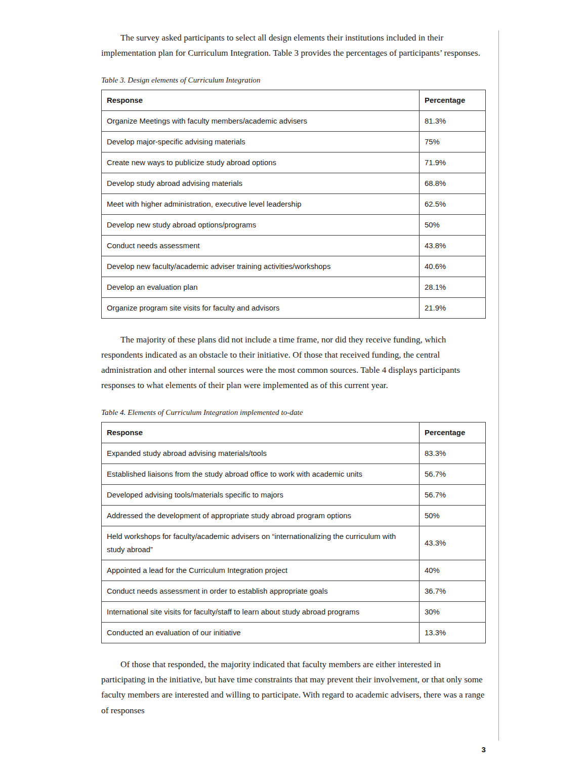The survey asked participants to select all design elements their institutions included in their implementation plan for Curriculum Integration. Table 3 provides the percentages of participants’ responses.
Table 3. Design elements of Curriculum Integration
| Response | Percentage |
| --- | --- |
| Organize Meetings with faculty members/academic advisers | 81.3% |
| Develop major-specific advising materials | 75% |
| Create new ways to publicize study abroad options | 71.9% |
| Develop study abroad advising materials | 68.8% |
| Meet with higher administration, executive level leadership | 62.5% |
| Develop new study abroad options/programs | 50% |
| Conduct needs assessment | 43.8% |
| Develop new faculty/academic adviser training activities/workshops | 40.6% |
| Develop an evaluation plan | 28.1% |
| Organize program site visits for faculty and advisors | 21.9% |
The majority of these plans did not include a time frame, nor did they receive funding, which respondents indicated as an obstacle to their initiative. Of those that received funding, the central administration and other internal sources were the most common sources. Table 4 displays participants responses to what elements of their plan were implemented as of this current year.
Table 4. Elements of Curriculum Integration implemented to-date
| Response | Percentage |
| --- | --- |
| Expanded study abroad advising materials/tools | 83.3% |
| Established liaisons from the study abroad office to work with academic units | 56.7% |
| Developed advising tools/materials specific to majors | 56.7% |
| Addressed the development of appropriate study abroad program options | 50% |
| Held workshops for faculty/academic advisers on “internationalizing the curriculum with study abroad” | 43.3% |
| Appointed a lead for the Curriculum Integration project | 40% |
| Conduct needs assessment in order to establish appropriate goals | 36.7% |
| International site visits for faculty/staff to learn about study abroad programs | 30% |
| Conducted an evaluation of our initiative | 13.3% |
Of those that responded, the majority indicated that faculty members are either interested in participating in the initiative, but have time constraints that may prevent their involvement, or that only some faculty members are interested and willing to participate. With regard to academic advisers, there was a range of responses
3